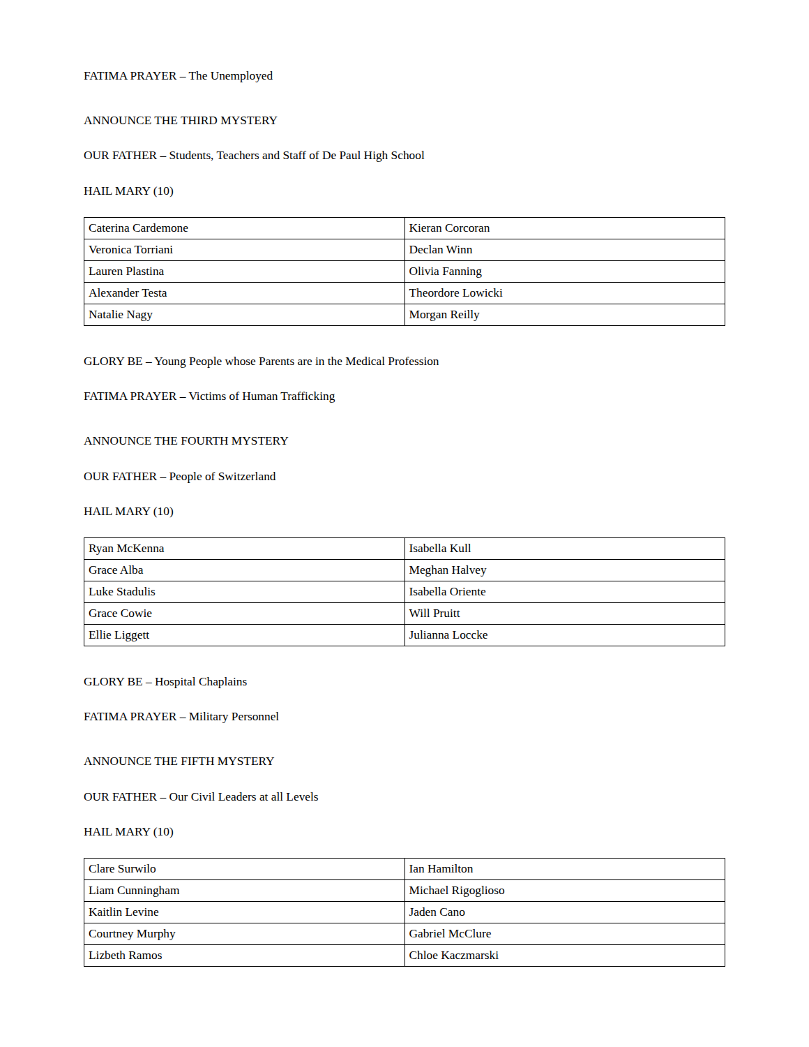FATIMA PRAYER – The Unemployed
ANNOUNCE THE THIRD MYSTERY
OUR FATHER – Students, Teachers and Staff of De Paul High School
HAIL MARY (10)
| Caterina Cardemone | Kieran Corcoran |
| Veronica Torriani | Declan Winn |
| Lauren Plastina | Olivia Fanning |
| Alexander Testa | Theordore Lowicki |
| Natalie Nagy | Morgan Reilly |
GLORY BE – Young People whose Parents are in the Medical Profession
FATIMA PRAYER – Victims of Human Trafficking
ANNOUNCE THE FOURTH MYSTERY
OUR FATHER – People of Switzerland
HAIL MARY (10)
| Ryan McKenna | Isabella Kull |
| Grace Alba | Meghan Halvey |
| Luke Stadulis | Isabella Oriente |
| Grace Cowie | Will Pruitt |
| Ellie Liggett | Julianna Loccke |
GLORY BE – Hospital Chaplains
FATIMA PRAYER – Military Personnel
ANNOUNCE THE FIFTH MYSTERY
OUR FATHER – Our Civil Leaders at all Levels
HAIL MARY (10)
| Clare Surwilo | Ian Hamilton |
| Liam Cunningham | Michael Rigoglioso |
| Kaitlin Levine | Jaden Cano |
| Courtney Murphy | Gabriel McClure |
| Lizbeth Ramos | Chloe Kaczmarski |